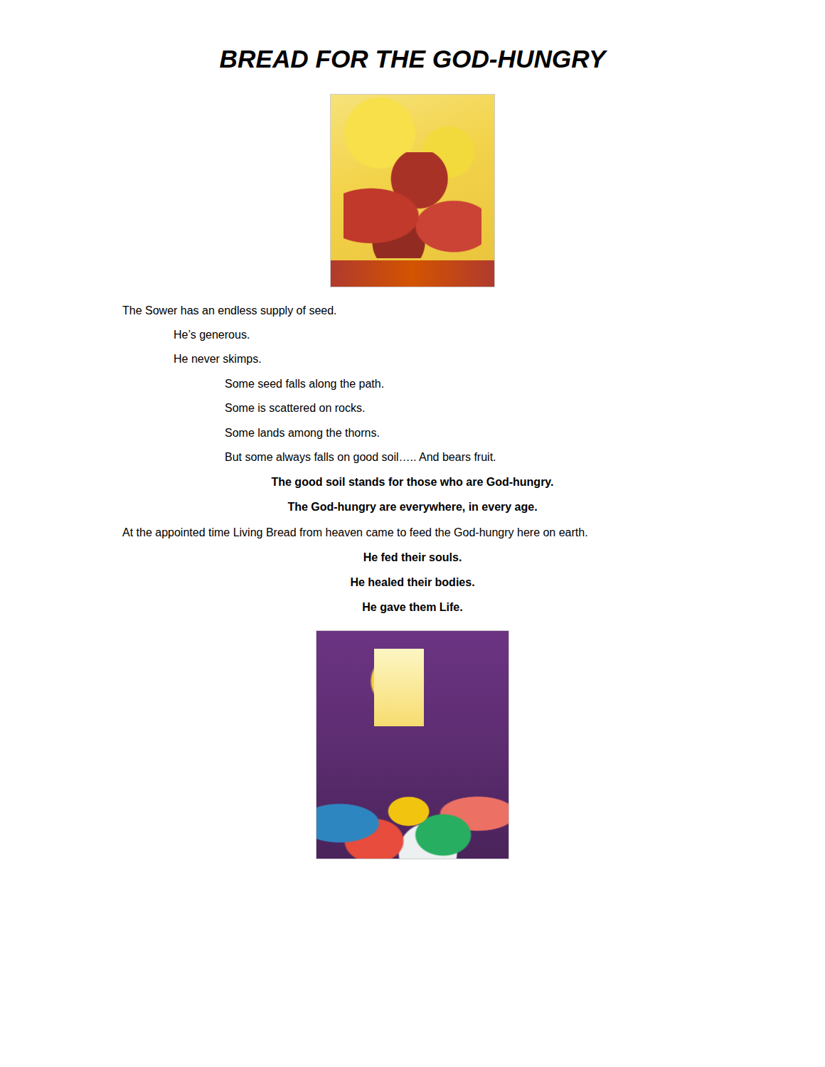BREAD FOR THE GOD-HUNGRY
The Sower has an endless supply of seed.
He’s generous.
He never skimps.
Some seed falls along the path.
Some is scattered on rocks.
Some lands among the thorns.
But some always falls on good soil….. And bears fruit.
The good soil stands for those who are God-hungry.
The God-hungry are everywhere, in every age.
At the appointed time Living Bread from heaven came to feed the God-hungry here on earth.
He fed their souls.
He healed their bodies.
He gave them Life.